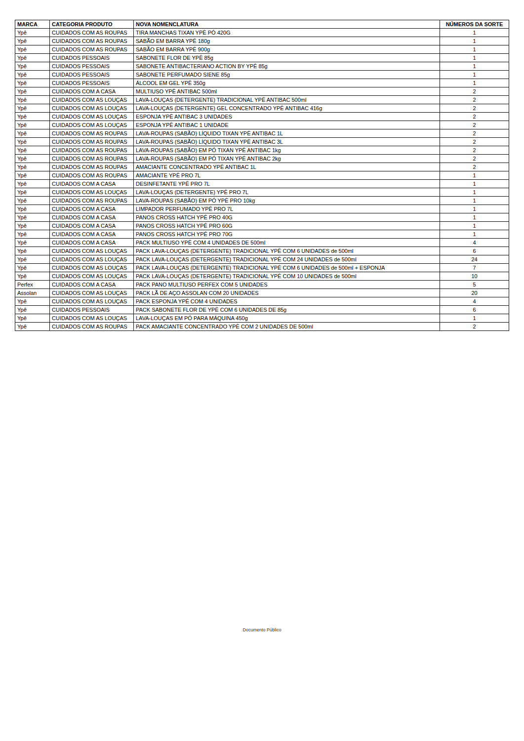| MARCA | CATEGORIA PRODUTO | NOVA NOMENCLATURA | NÚMEROS DA SORTE |
| --- | --- | --- | --- |
| Ypê | CUIDADOS COM AS ROUPAS | TIRA MANCHAS TIXAN YPÊ PÓ 420G | 1 |
| Ypê | CUIDADOS COM AS ROUPAS | SABÃO EM BARRA YPÊ 180g | 1 |
| Ypê | CUIDADOS COM AS ROUPAS | SABÃO EM BARRA YPÊ 900g | 1 |
| Ypê | CUIDADOS PESSOAIS | SABONETE FLOR DE YPÊ 85g | 1 |
| Ypê | CUIDADOS PESSOAIS | SABONETE ANTIBACTERIANO ACTION BY YPÊ 85g | 1 |
| Ypê | CUIDADOS PESSOAIS | SABONETE PERFUMADO SIENE 85g | 1 |
| Ypê | CUIDADOS PESSOAIS | ÁLCOOL EM GEL YPÊ 350g | 1 |
| Ypê | CUIDADOS COM A CASA | MULTIUSO YPÊ ANTIBAC 500ml | 2 |
| Ypê | CUIDADOS COM AS LOUÇAS | LAVA-LOUÇAS (DETERGENTE) TRADICIONAL YPÊ ANTIBAC 500ml | 2 |
| Ypê | CUIDADOS COM AS LOUÇAS | LAVA-LOUÇAS (DETERGENTE) GEL CONCENTRADO YPÊ ANTIBAC 416g | 2 |
| Ypê | CUIDADOS COM AS LOUÇAS | ESPONJA YPÊ ANTIBAC 3 UNIDADES | 2 |
| Ypê | CUIDADOS COM AS LOUÇAS | ESPONJA YPÊ ANTIBAC 1 UNIDADE | 2 |
| Ypê | CUIDADOS COM AS ROUPAS | LAVA-ROUPAS (SABÃO) LÍQUIDO TIXAN YPÊ ANTIBAC 1L | 2 |
| Ypê | CUIDADOS COM AS ROUPAS | LAVA-ROUPAS (SABÃO) LÍQUIDO TIXAN YPÊ ANTIBAC 3L | 2 |
| Ypê | CUIDADOS COM AS ROUPAS | LAVA-ROUPAS (SABÃO) EM PÓ TIXAN YPÊ ANTIBAC 1kg | 2 |
| Ypê | CUIDADOS COM AS ROUPAS | LAVA-ROUPAS (SABÃO) EM PÓ TIXAN YPÊ ANTIBAC 2kg | 2 |
| Ypê | CUIDADOS COM AS ROUPAS | AMACIANTE CONCENTRADO YPÊ ANTIBAC 1L | 2 |
| Ypê | CUIDADOS COM AS ROUPAS | AMACIANTE YPÊ PRO 7L | 1 |
| Ypê | CUIDADOS COM A CASA | DESINFETANTE YPÊ PRO 7L | 1 |
| Ypê | CUIDADOS COM AS LOUÇAS | LAVA-LOUÇAS (DETERGENTE) YPÊ PRO 7L | 1 |
| Ypê | CUIDADOS COM AS ROUPAS | LAVA-ROUPAS (SABÃO) EM PÓ YPÊ PRO 10kg | 1 |
| Ypê | CUIDADOS COM A CASA | LIMPADOR PERFUMADO YPÊ PRO 7L | 1 |
| Ypê | CUIDADOS COM A CASA | PANOS CROSS HATCH YPÊ PRO 40G | 1 |
| Ypê | CUIDADOS COM A CASA | PANOS CROSS HATCH YPÊ PRO 60G | 1 |
| Ypê | CUIDADOS COM A CASA | PANOS CROSS HATCH YPÊ PRO 70G | 1 |
| Ypê | CUIDADOS COM A CASA | PACK MULTIUSO YPÊ COM 4 UNIDADES DE 500ml | 4 |
| Ypê | CUIDADOS COM AS LOUÇAS | PACK LAVA-LOUÇAS (DETERGENTE) TRADICIONAL YPÊ COM 6 UNIDADES de 500ml | 6 |
| Ypê | CUIDADOS COM AS LOUÇAS | PACK LAVA-LOUÇAS (DETERGENTE) TRADICIONAL YPÊ COM 24 UNIDADES de 500ml | 24 |
| Ypê | CUIDADOS COM AS LOUÇAS | PACK LAVA-LOUÇAS (DETERGENTE) TRADICIONAL YPÊ COM 6 UNIDADES de 500ml + ESPONJA | 7 |
| Ypê | CUIDADOS COM AS LOUÇAS | PACK LAVA-LOUÇAS (DETERGENTE) TRADICIONAL YPÊ COM 10 UNIDADES de 500ml | 10 |
| Perfex | CUIDADOS COM A CASA | PACK PANO MULTIUSO PERFEX COM 5 UNIDADES | 5 |
| Assolan | CUIDADOS COM AS LOUÇAS | PACK LÃ DE AÇO ASSOLAN COM 20 UNIDADES | 20 |
| Ypê | CUIDADOS COM AS LOUÇAS | PACK ESPONJA YPÊ COM 4 UNIDADES | 4 |
| Ypê | CUIDADOS PESSOAIS | PACK SABONETE FLOR DE YPÊ COM 6 UNIDADES DE 85g | 6 |
| Ypê | CUIDADOS COM AS LOUÇAS | LAVA-LOUÇAS EM PÓ PARA MÁQUINA 450g | 1 |
| Ypê | CUIDADOS COM AS ROUPAS | PACK AMACIANTE CONCENTRADO YPÊ COM 2 UNIDADES DE 500ml | 2 |
Documento Público